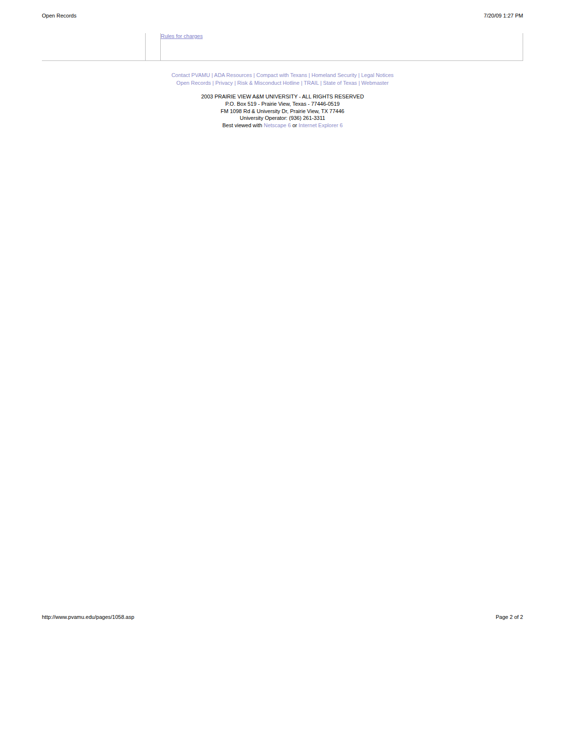Open Records
7/20/09 1:27 PM
| | | Rules for charges |
Contact PVAMU | ADA Resources | Compact with Texans | Homeland Security | Legal Notices
Open Records | Privacy | Risk & Misconduct Hotline | TRAIL | State of Texas | Webmaster
2003 PRAIRIE VIEW A&M UNIVERSITY - ALL RIGHTS RESERVED
P.O. Box 519 - Prairie View, Texas - 77446-0519
FM 1098 Rd & University Dr, Prairie View, TX 77446
University Operator: (936) 261-3311
Best viewed with Netscape 6 or Internet Explorer 6
http://www.pvamu.edu/pages/1058.asp
Page 2 of 2